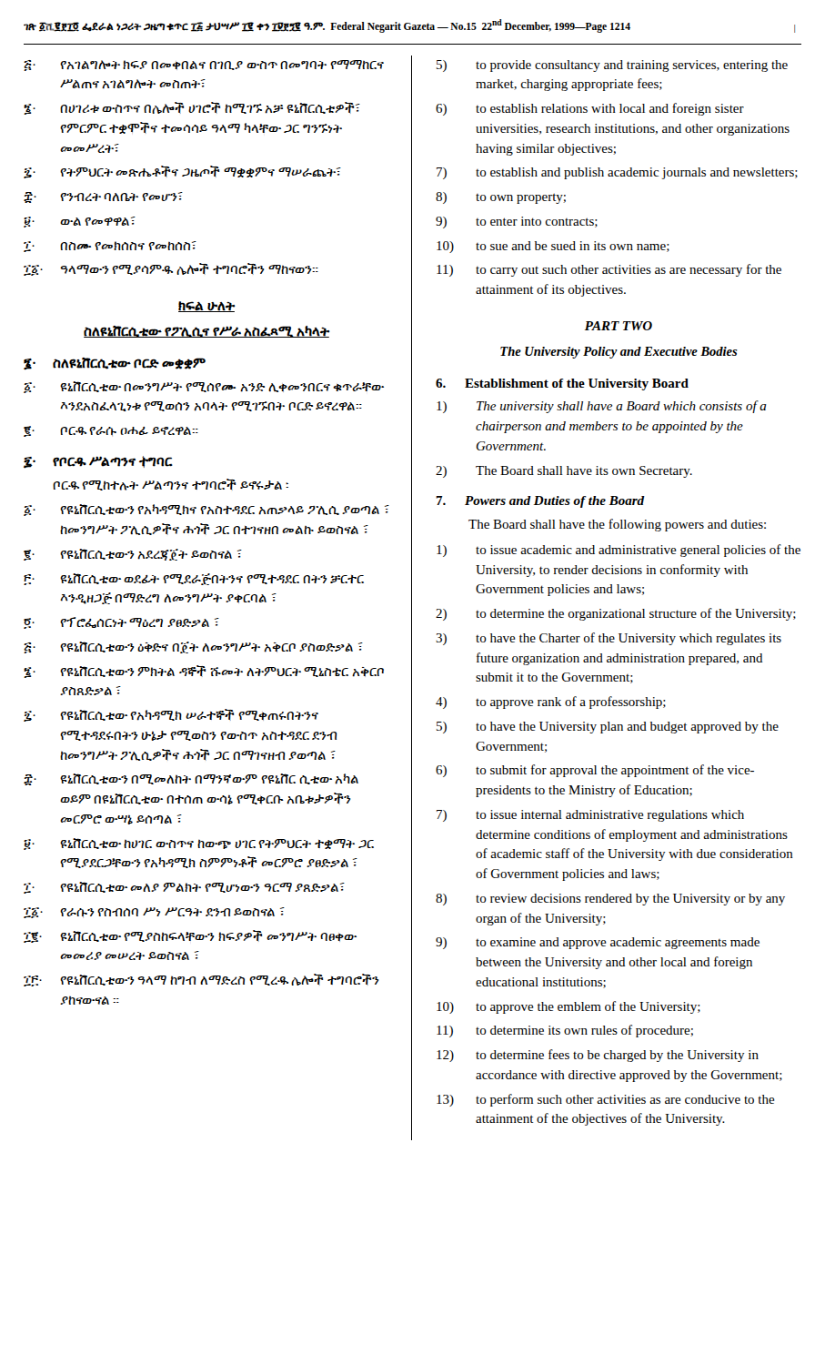ǀ
ገጽ ፩ሺ፪፻፲፬ ፌደራል ነጋሪት ጋዜጣ ቁጥር ፲፭ ታህሣሥ ፲፪ ቀን ፲፱፻፺፪ ዓ.ም. Federal Negarit Gazeta — No.15 22nd December, 1999—Page 1214
፭·የአገልግሎት ክፍያ በመቀበልና በገቢያ ውስጥ በመግባት የማማከርና ሥልጠና አገልግሎት መስጠት፣
፮·በሀገሪቱ ውስጥና በሌሎች ሀገሮች ከሚገኙ አቻ ዩኒቨርሲቲዎች፣ የምርምር ተቋሞችና ተመሳሳይ ዓላማ ካላቸው ጋር ግንኙነት መመሥረት፣
፯·የትምህርት መጽሔቶችና ጋዜጦች ማቋቋምና ማሠራጨት፣
፰·የንብረት ባለቤት የመሆን፣
፱·ውል የመዋዋል፣
፲·በስሙ የመክሰስና የመከሰስ፣
፲፩·ዓላማውን የሚያሳምዱ ሌሎች ተግባሮችን ማከናወን።
ክፍል ሁለት
ስለዩኒቨርሲቲው የፖሊሲና የሥራ አስፈጻሚ አካላት
፮·ስለዩኒቨርሲቲው ቦርድ መቋቋም
፩·ዩኒቨርሲቲው በመንግሥት የሚሰየሙ አንድ ሊቀመንበርና ቁጥራቸው እንደአስፈላጊነቱ የሚወሰን አባላት የሚገኙበት ቦርድ ይኖረዋል።
፪·ቦርዱ የራሱ ዐሐፊ ይኖረዋል።
፯·የቦርዱ ሥልጣንና ተግባር
ቦርዱ የሚከተሉት ሥልጣንና ተግባሮች ይኖሩታል ፡
፩·የዩኒቨርሲቲውን የአካዳሚክና የአስተዳደር አጠቃላይ ፖሊሲ ያወጣል ፣ ከመንግሥት ፖሊሲዎችና ሕጎች ጋር በተገናዘበ መልኩ ይወስናል ፣
፪·የዩኒቨርሲቲውን አደረጃጀት ይወስናል ፣
፫·ዩኒቨርሲቲው ወደፊት የሚደራጅበትንና የሚተዳደር በትን ቻርተር እንዲዘጋጅ በማድረግ ለመንግሥት ያቀርባል ፣
፬·የፕሮፌሰርነት ማዕረግ ያፀድቃል ፣
፭·የዩኒቨርሲቲውን ዕቅድና በጀት ለመንግሥት አቅርቦ ያስወድቃል ፣
፮·የዩኒቨርሲቲውን ምክትል ዳኞች ሹመት ለትምህርት ሚኒስቴር አቅርቦ ያስጸድቃል ፣
፯·የዩኒቨርሲቲው የአካዳሚክ ሠራተኞች የሚቀጠሩበትንና የሚተዳደሩበትን ሁኔታ የሚወስን የውስጥ አስተዳደር ደንብ ከመንግሥት ፖሊሲዎችና ሕጎች ጋር በማገናዘብ ያወጣል ፣
፰·ዩኒቨርሲቲውን በሚመለከት በማንኛውም የዩኒቨር ሲቲው አካል ወይም በዩኒቨርሲቲው በተሰጠ ውሳኔ የሚቀርቡ አቤቱታዎችን መርምሮ ውሣኔ ይሰጣል ፣
፱·ዩኒቨርሲቲው ከሀገር ውስጥና ከውጭ ሀገር የትምህርት ተቋማት ጋር የሚያደርጋቸውን የአካዳሚክ ስምምነቶች መርምሮ ያፀድቃል ፣
፲·የዩኒቨርሲቲው መለያ ምልክት የሚሆነውን ዓርማ ያጸድቃል፣
፲፩·የራሱን የስብሰባ ሥነ ሥርዓት ደንብ ይወስናል ፣
፲፪·ዩኒቨርሲቲው የሚያስከፍላቸውን ክፍያዎች መንግሥት ባፀቀው መመሪያ መሠረት ይወስናል ፣
፲፫·የዩኒቨርሲቲውን ዓላማ ከግብ ለማድረስ የሚረዱ ሌሎች ተግባሮችን ያከናውናል ።
5) to provide consultancy and training services, entering the market, charging appropriate fees;
6) to establish relations with local and foreign sister universities, research institutions, and other organizations having similar objectives;
7) to establish and publish academic journals and newsletters;
8) to own property;
9) to enter into contracts;
10) to sue and be sued in its own name;
11) to carry out such other activities as are necessary for the attainment of its objectives.
PART TWO
The University Policy and Executive Bodies
6. Establishment of the University Board
1) The university shall have a Board which consists of a chairperson and members to be appointed by the Government.
2) The Board shall have its own Secretary.
7. Powers and Duties of the Board
The Board shall have the following powers and duties:
1) to issue academic and administrative general policies of the University, to render decisions in conformity with Government policies and laws;
2) to determine the organizational structure of the University;
3) to have the Charter of the University which regulates its future organization and administration prepared, and submit it to the Government;
4) to approve rank of a professorship;
5) to have the University plan and budget approved by the Government;
6) to submit for approval the appointment of the vice-presidents to the Ministry of Education;
7) to issue internal administrative regulations which determine conditions of employment and administrations of academic staff of the University with due consideration of Government policies and laws;
8) to review decisions rendered by the University or by any organ of the University;
9) to examine and approve academic agreements made between the University and other local and foreign educational institutions;
10) to approve the emblem of the University;
11) to determine its own rules of procedure;
12) to determine fees to be charged by the University in accordance with directive approved by the Government;
13) to perform such other activities as are conducive to the attainment of the objectives of the University.